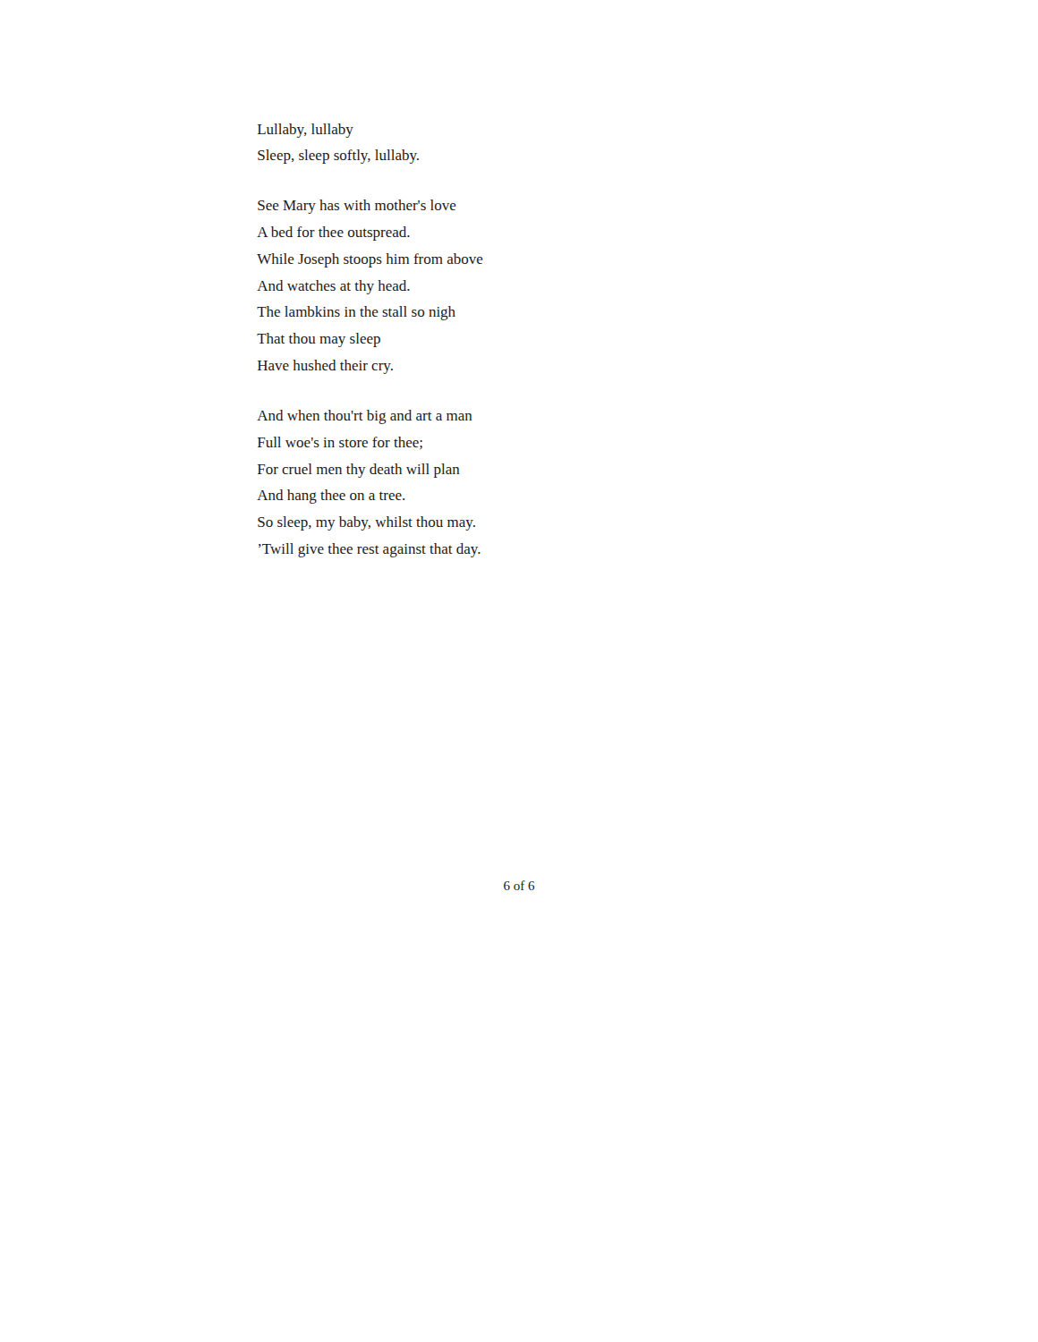Lullaby, lullaby
Sleep, sleep softly, lullaby.
See Mary has with mother's love
A bed for thee outspread.
While Joseph stoops him from above
And watches at thy head.
The lambkins in the stall so nigh
That thou may sleep
Have hushed their cry.
And when thou'rt big and art a man
Full woe's in store for thee;
For cruel men thy death will plan
And hang thee on a tree.
So sleep, my baby, whilst thou may.
’Twill give thee rest against that day.
6 of 6